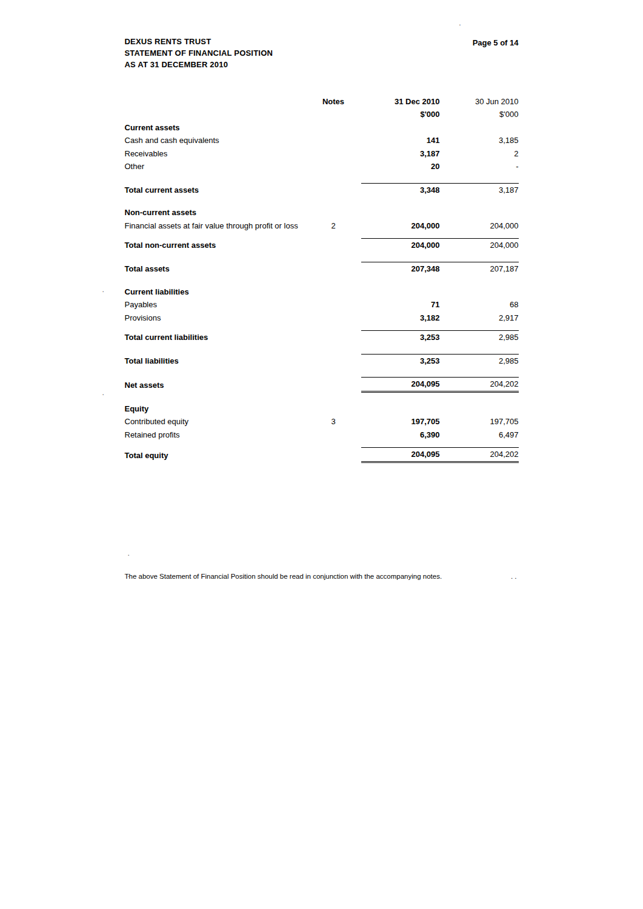.
.
.
.
.
DEXUS RENTS TRUST
STATEMENT OF FINANCIAL POSITION
AS AT 31 DECEMBER 2010
Page 5 of 14
| | Notes | 31 Dec 2010 | 30 Jun 2010 |
| --- | --- | --- | --- |
| | | $'000 | $'000 |
| Current assets | | | |
| Cash and cash equivalents | | 141 | 3,185 |
| Receivables | | 3,187 | 2 |
| Other | | 20 | - |
| Total current assets | | 3,348 | 3,187 |
| Non-current assets | | | |
| Financial assets at fair value through profit or loss | 2 | 204,000 | 204,000 |
| Total non-current assets | | 204,000 | 204,000 |
| Total assets | | 207,348 | 207,187 |
| Current liabilities | | | |
| Payables | | 71 | 68 |
| Provisions | | 3,182 | 2,917 |
| Total current liabilities | | 3,253 | 2,985 |
| Total liabilities | | 3,253 | 2,985 |
| Net assets | | 204,095 | 204,202 |
| Equity | | | |
| Contributed equity | 3 | 197,705 | 197,705 |
| Retained profits | | 6,390 | 6,497 |
| Total equity | | 204,095 | 204,202 |
The above Statement of Financial Position should be read in conjunction with the accompanying notes. ..